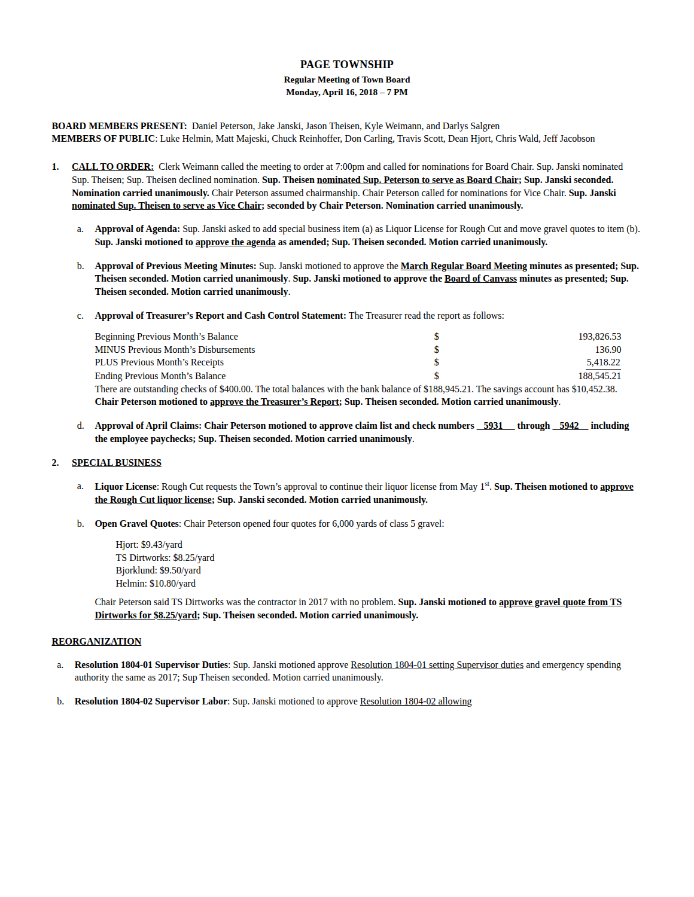PAGE TOWNSHIP
Regular Meeting of Town Board
Monday, April 16, 2018 – 7 PM
BOARD MEMBERS PRESENT: Daniel Peterson, Jake Janski, Jason Theisen, Kyle Weimann, and Darlys Salgren
MEMBERS OF PUBLIC: Luke Helmin, Matt Majeski, Chuck Reinhoffer, Don Carling, Travis Scott, Dean Hjort, Chris Wald, Jeff Jacobson
CALL TO ORDER: Clerk Weimann called the meeting to order at 7:00pm and called for nominations for Board Chair. Sup. Janski nominated Sup. Theisen; Sup. Theisen declined nomination. Sup. Theisen nominated Sup. Peterson to serve as Board Chair; Sup. Janski seconded. Nomination carried unanimously. Chair Peterson assumed chairmanship. Chair Peterson called for nominations for Vice Chair. Sup. Janski nominated Sup. Theisen to serve as Vice Chair; seconded by Chair Peterson. Nomination carried unanimously.
Approval of Agenda: Sup. Janski asked to add special business item (a) as Liquor License for Rough Cut and move gravel quotes to item (b). Sup. Janski motioned to approve the agenda as amended; Sup. Theisen seconded. Motion carried unanimously.
Approval of Previous Meeting Minutes: Sup. Janski motioned to approve the March Regular Board Meeting minutes as presented; Sup. Theisen seconded. Motion carried unanimously. Sup. Janski motioned to approve the Board of Canvass minutes as presented; Sup. Theisen seconded. Motion carried unanimously.
Approval of Treasurer’s Report and Cash Control Statement: The Treasurer read the report as follows:
| Beginning Previous Month’s Balance | $ | 193,826.53 |
| MINUS Previous Month’s Disbursements | $ | 136.90 |
| PLUS Previous Month’s Receipts | $ | 5,418.22 |
| Ending Previous Month’s Balance | $ | 188,545.21 |
There are outstanding checks of $400.00. The total balances with the bank balance of $188,945.21. The savings account has $10,452.38. Chair Peterson motioned to approve the Treasurer’s Report; Sup. Theisen seconded. Motion carried unanimously.
Approval of April Claims: Chair Peterson motioned to approve claim list and check numbers 5931 through 5942 including the employee paychecks; Sup. Theisen seconded. Motion carried unanimously.
SPECIAL BUSINESS
Liquor License: Rough Cut requests the Town’s approval to continue their liquor license from May 1st. Sup. Theisen motioned to approve the Rough Cut liquor license; Sup. Janski seconded. Motion carried unanimously.
Open Gravel Quotes: Chair Peterson opened four quotes for 6,000 yards of class 5 gravel:
Hjort: $9.43/yard
TS Dirtworks: $8.25/yard
Bjorklund: $9.50/yard
Helmin: $10.80/yard
Chair Peterson said TS Dirtworks was the contractor in 2017 with no problem. Sup. Janski motioned to approve gravel quote from TS Dirtworks for $8.25/yard; Sup. Theisen seconded. Motion carried unanimously.
REORGANIZATION
Resolution 1804-01 Supervisor Duties: Sup. Janski motioned approve Resolution 1804-01 setting Supervisor duties and emergency spending authority the same as 2017; Sup Theisen seconded. Motion carried unanimously.
Resolution 1804-02 Supervisor Labor: Sup. Janski motioned to approve Resolution 1804-02 allowing